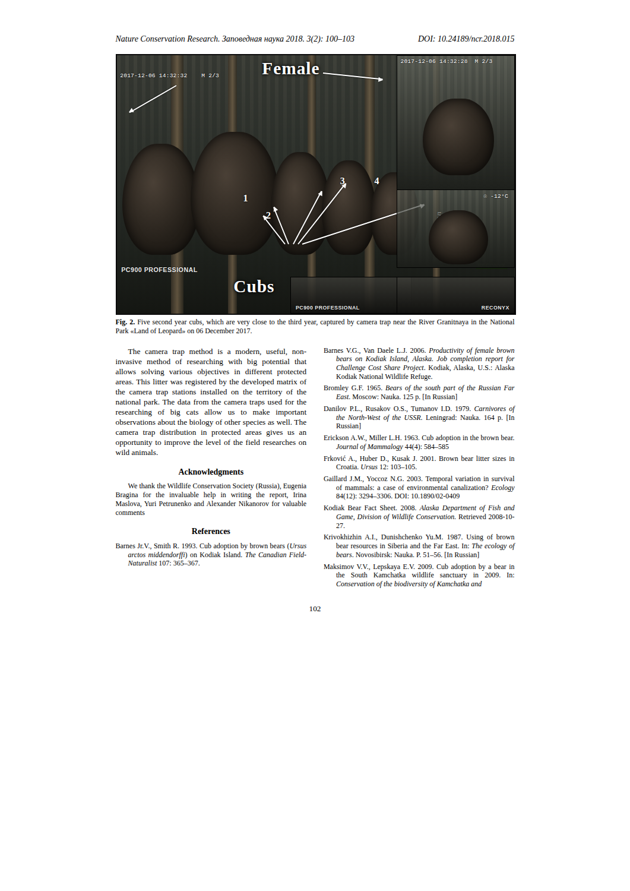Nature Conservation Research. Заповедная наука 2018. 3(2): 100–103
DOI: 10.24189/ncr.2018.015
2017-12-06 14:32:32 M 2/3
PC900 PROFESSIONAL
RECONYX
Female
Cubs
1
2
3
4
5
2017-12-06 14:32:28 M 2/3
☉ -12°C
PC900 PROFESSIONAL
RECONYX
Fig. 2. Five second year cubs, which are very close to the third year, captured by camera trap near the River Granitnaya in the National Park «Land of Leopard» on 06 December 2017.
The camera trap method is a modern, useful, non-invasive method of researching with big potential that allows solving various objectives in different protected areas. This litter was registered by the developed matrix of the camera trap stations installed on the territory of the national park. The data from the camera traps used for the researching of big cats allow us to make important observations about the biology of other species as well. The camera trap distribution in protected areas gives us an opportunity to improve the level of the field researches on wild animals.
Acknowledgments
We thank the Wildlife Conservation Society (Russia), Eugenia Bragina for the invaluable help in writing the report, Irina Maslova, Yuri Petrunenko and Alexander Nikanorov for valuable comments
References
Barnes Jr.V., Smith R. 1993. Cub adoption by brown bears (Ursus arctos middendorffi) on Kodiak Island. The Canadian Field-Naturalist 107: 365–367.
Barnes V.G., Van Daele L.J. 2006. Productivity of female brown bears on Kodiak Island, Alaska. Job completion report for Challenge Cost Share Project. Kodiak, Alaska, U.S.: Alaska Kodiak National Wildlife Refuge.
Bromley G.F. 1965. Bears of the south part of the Russian Far East. Moscow: Nauka. 125 p. [In Russian]
Danilov P.L., Rusakov O.S., Tumanov I.D. 1979. Carnivores of the North-West of the USSR. Leningrad: Nauka. 164 p. [In Russian]
Erickson A.W., Miller L.H. 1963. Cub adoption in the brown bear. Journal of Mammalogy 44(4): 584–585
Frković A., Huber D., Kusak J. 2001. Brown bear litter sizes in Croatia. Ursus 12: 103–105.
Gaillard J.M., Yoccoz N.G. 2003. Temporal variation in survival of mammals: a case of environmental canalization? Ecology 84(12): 3294–3306. DOI: 10.1890/02-0409
Kodiak Bear Fact Sheet. 2008. Alaska Department of Fish and Game, Division of Wildlife Conservation. Retrieved 2008-10-27.
Krivokhizhin A.I., Dunishchenko Yu.M. 1987. Using of brown bear resources in Siberia and the Far East. In: The ecology of bears. Novosibirsk: Nauka. P. 51–56. [In Russian]
Maksimov V.V., Lepskaya E.V. 2009. Cub adoption by a bear in the South Kamchatka wildlife sanctuary in 2009. In: Conservation of the biodiversity of Kamchatka and
102